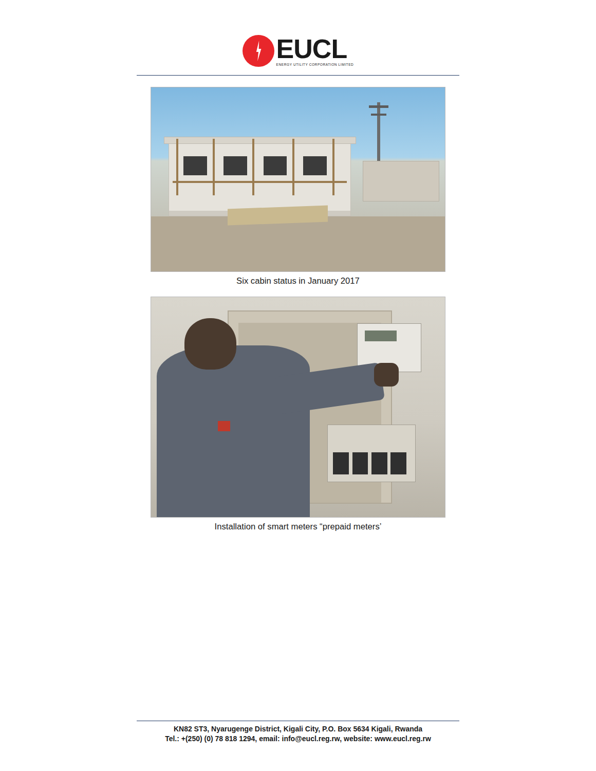EUCL ENERGY UTILITY CORPORATION LIMITED
Six cabin status in January 2017
Installation of smart meters “prepaid meters’
KN82 ST3, Nyarugenge District, Kigali City, P.O. Box 5634 Kigali, Rwanda
Tel.: +(250) (0) 78 818 1294, email: info@eucl.reg.rw, website: www.eucl.reg.rw